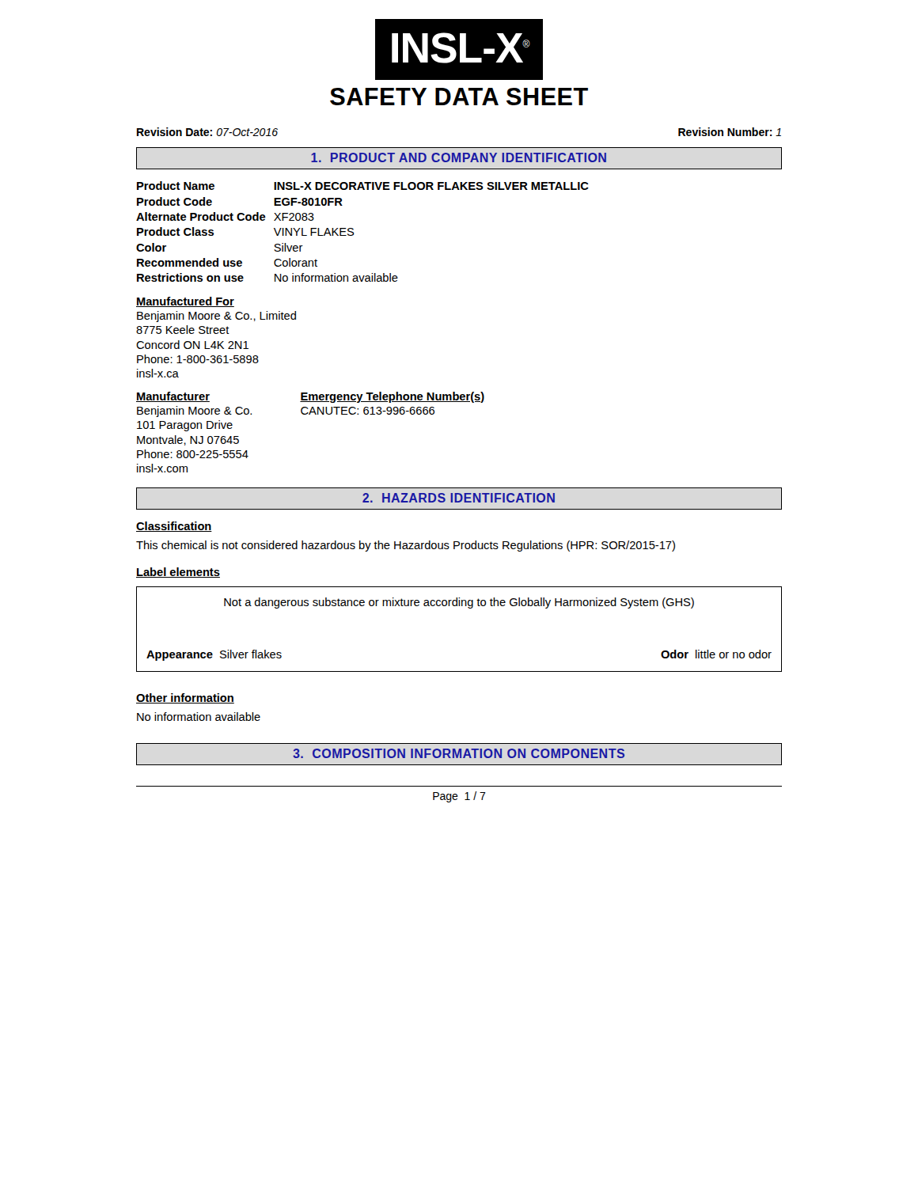INSL-X®
SAFETY DATA SHEET
Revision Date: 07-Oct-2016
Revision Number: 1
1. PRODUCT AND COMPANY IDENTIFICATION
| Product Name | INSL-X DECORATIVE FLOOR FLAKES SILVER METALLIC |
| Product Code | EGF-8010FR |
| Alternate Product Code | XF2083 |
| Product Class | VINYL FLAKES |
| Color | Silver |
| Recommended use | Colorant |
| Restrictions on use | No information available |
Manufactured For
Benjamin Moore & Co., Limited
8775 Keele Street
Concord ON L4K 2N1
Phone: 1-800-361-5898
insl-x.ca
Manufacturer
Benjamin Moore & Co.
101 Paragon Drive
Montvale, NJ 07645
Phone: 800-225-5554
insl-x.com
Emergency Telephone Number(s)
CANUTEC: 613-996-6666
2. HAZARDS IDENTIFICATION
Classification
This chemical is not considered hazardous by the Hazardous Products Regulations (HPR: SOR/2015-17)
Label elements
Not a dangerous substance or mixture according to the Globally Harmonized System (GHS)
Appearance Silver flakes
Odor little or no odor
Other information
No information available
3. COMPOSITION INFORMATION ON COMPONENTS
Page 1 / 7